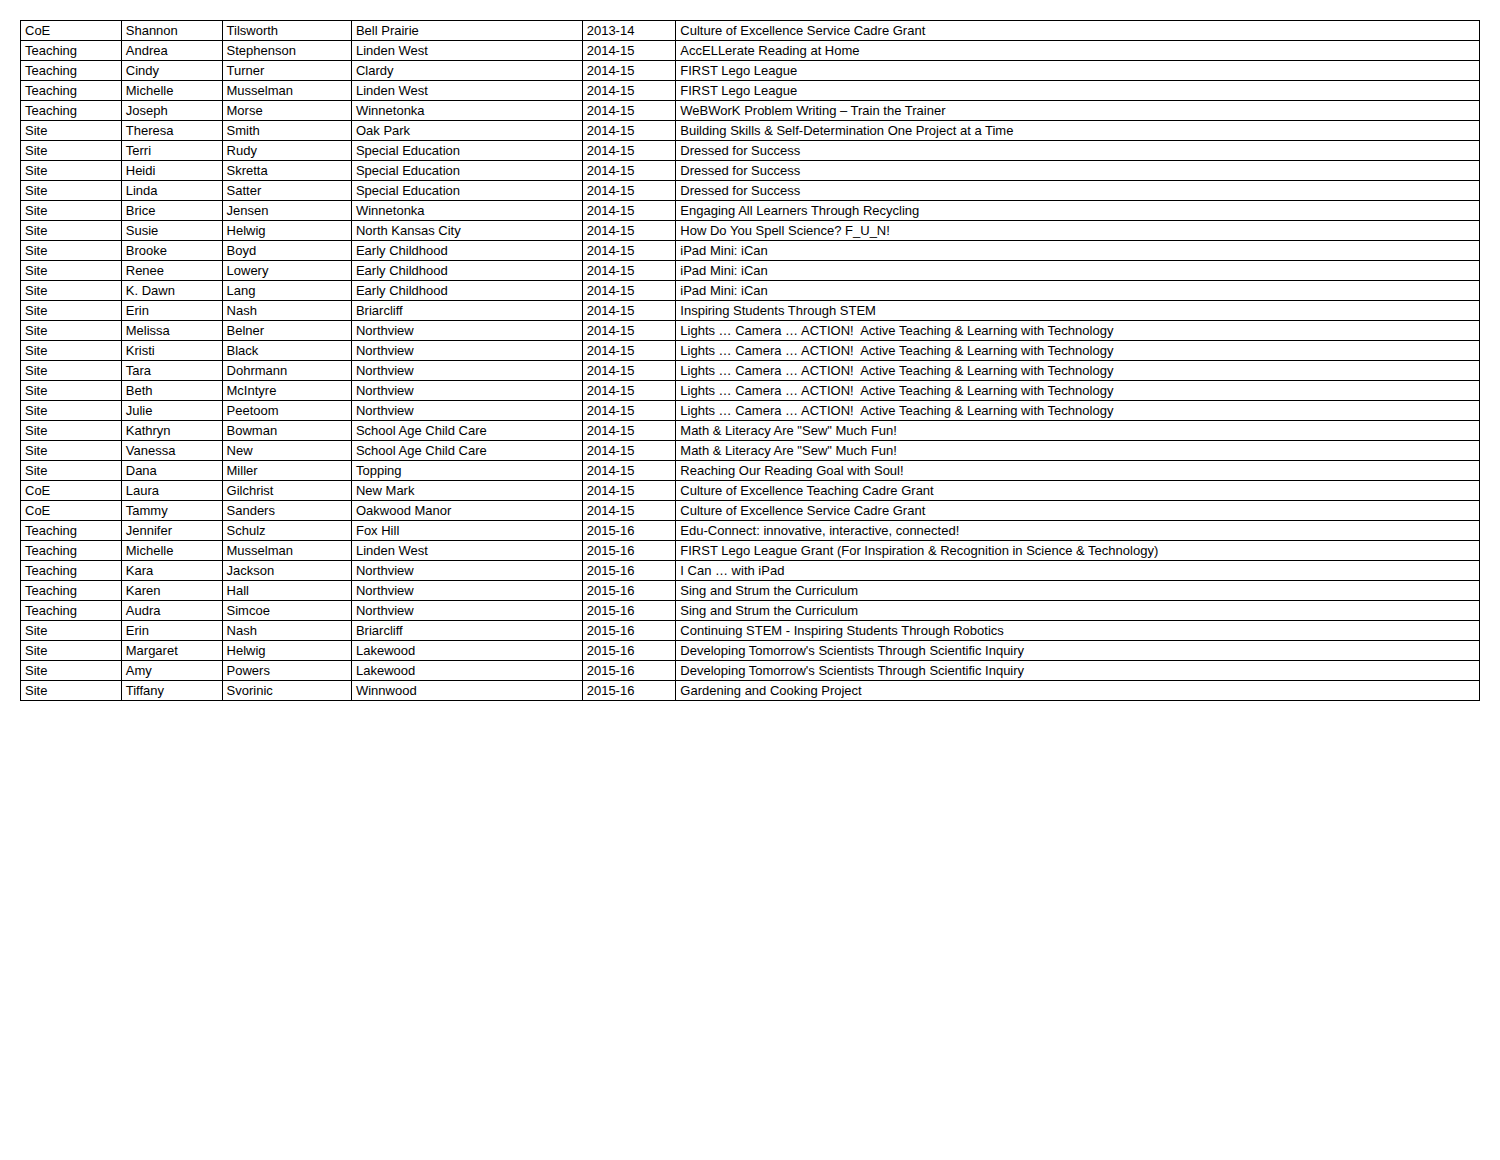| CoE | Shannon | Tilsworth | Bell Prairie | 2013-14 | Culture of Excellence Service Cadre Grant |
| Teaching | Andrea | Stephenson | Linden West | 2014-15 | AccELLerate Reading at Home |
| Teaching | Cindy | Turner | Clardy | 2014-15 | FIRST Lego League |
| Teaching | Michelle | Musselman | Linden West | 2014-15 | FIRST Lego League |
| Teaching | Joseph | Morse | Winnetonka | 2014-15 | WeBWorK Problem Writing – Train the Trainer |
| Site | Theresa | Smith | Oak Park | 2014-15 | Building Skills & Self-Determination One Project at a Time |
| Site | Terri | Rudy | Special Education | 2014-15 | Dressed for Success |
| Site | Heidi | Skretta | Special Education | 2014-15 | Dressed for Success |
| Site | Linda | Satter | Special Education | 2014-15 | Dressed for Success |
| Site | Brice | Jensen | Winnetonka | 2014-15 | Engaging All Learners Through Recycling |
| Site | Susie | Helwig | North Kansas City | 2014-15 | How Do You Spell Science? F_U_N! |
| Site | Brooke | Boyd | Early Childhood | 2014-15 | iPad Mini: iCan |
| Site | Renee | Lowery | Early Childhood | 2014-15 | iPad Mini: iCan |
| Site | K. Dawn | Lang | Early Childhood | 2014-15 | iPad Mini: iCan |
| Site | Erin | Nash | Briarcliff | 2014-15 | Inspiring Students Through STEM |
| Site | Melissa | Belner | Northview | 2014-15 | Lights … Camera … ACTION! Active Teaching & Learning with Technology |
| Site | Kristi | Black | Northview | 2014-15 | Lights … Camera … ACTION! Active Teaching & Learning with Technology |
| Site | Tara | Dohrmann | Northview | 2014-15 | Lights … Camera … ACTION! Active Teaching & Learning with Technology |
| Site | Beth | McIntyre | Northview | 2014-15 | Lights … Camera … ACTION! Active Teaching & Learning with Technology |
| Site | Julie | Peetoom | Northview | 2014-15 | Lights … Camera … ACTION! Active Teaching & Learning with Technology |
| Site | Kathryn | Bowman | School Age Child Care | 2014-15 | Math & Literacy Are "Sew" Much Fun! |
| Site | Vanessa | New | School Age Child Care | 2014-15 | Math & Literacy Are "Sew" Much Fun! |
| Site | Dana | Miller | Topping | 2014-15 | Reaching Our Reading Goal with Soul! |
| CoE | Laura | Gilchrist | New Mark | 2014-15 | Culture of Excellence Teaching Cadre Grant |
| CoE | Tammy | Sanders | Oakwood Manor | 2014-15 | Culture of Excellence Service Cadre Grant |
| Teaching | Jennifer | Schulz | Fox Hill | 2015-16 | Edu-Connect: innovative, interactive, connected! |
| Teaching | Michelle | Musselman | Linden West | 2015-16 | FIRST Lego League Grant (For Inspiration & Recognition in Science & Technology) |
| Teaching | Kara | Jackson | Northview | 2015-16 | I Can … with iPad |
| Teaching | Karen | Hall | Northview | 2015-16 | Sing and Strum the Curriculum |
| Teaching | Audra | Simcoe | Northview | 2015-16 | Sing and Strum the Curriculum |
| Site | Erin | Nash | Briarcliff | 2015-16 | Continuing STEM - Inspiring Students Through Robotics |
| Site | Margaret | Helwig | Lakewood | 2015-16 | Developing Tomorrow's Scientists Through Scientific Inquiry |
| Site | Amy | Powers | Lakewood | 2015-16 | Developing Tomorrow's Scientists Through Scientific Inquiry |
| Site | Tiffany | Svorinic | Winnwood | 2015-16 | Gardening and Cooking Project |